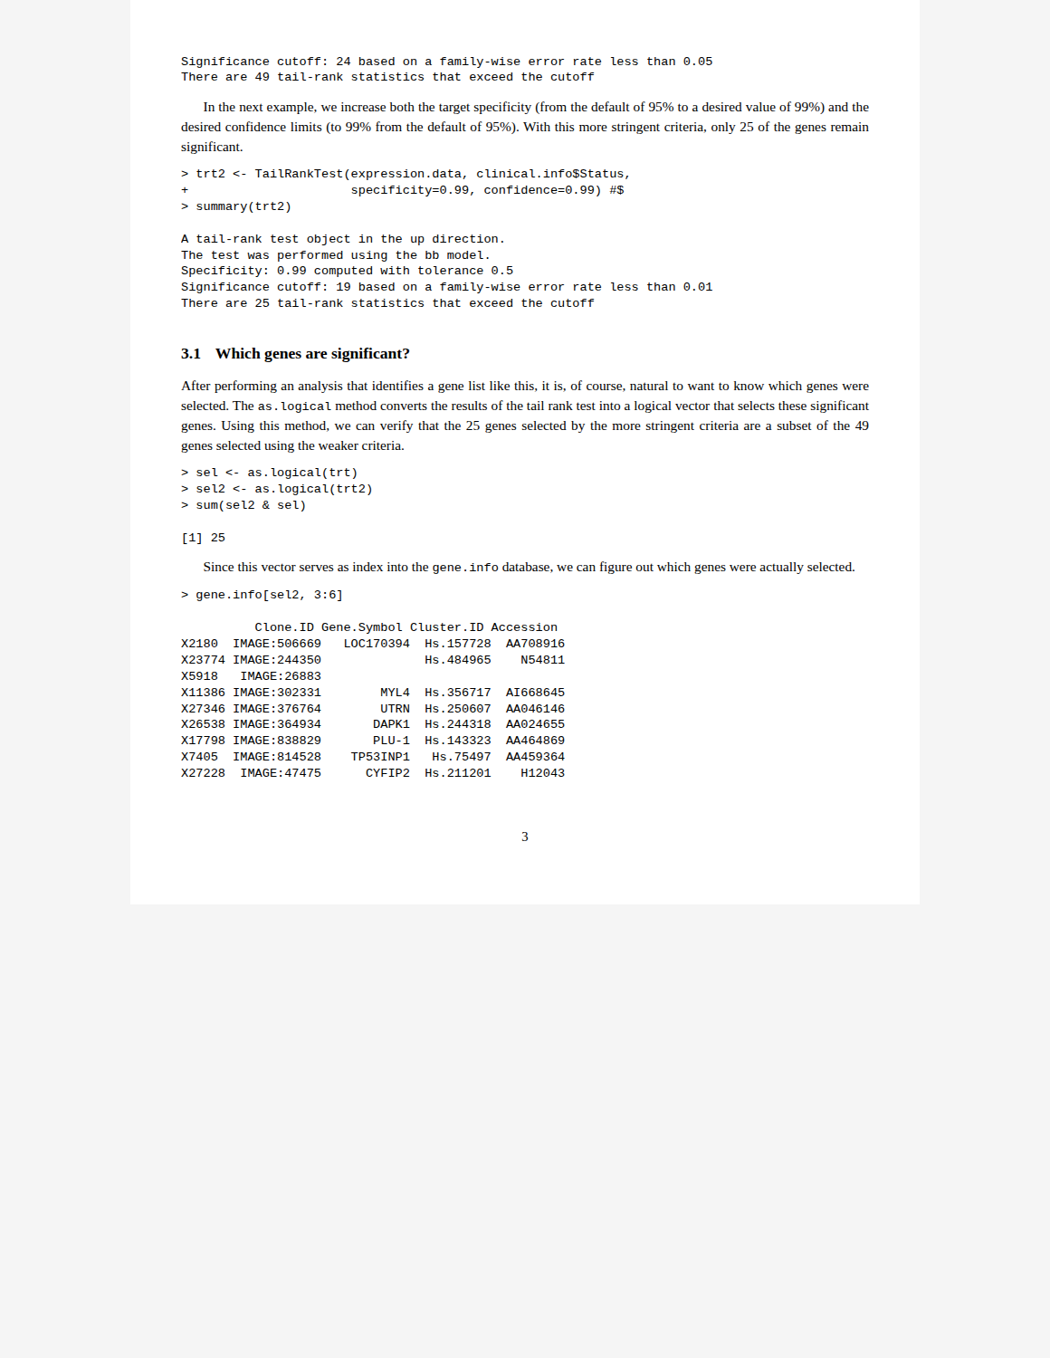Significance cutoff: 24 based on a family-wise error rate less than 0.05
There are 49 tail-rank statistics that exceed the cutoff
In the next example, we increase both the target specificity (from the default of 95% to a desired value of 99%) and the desired confidence limits (to 99% from the default of 95%). With this more stringent criteria, only 25 of the genes remain significant.
> trt2 <- TailRankTest(expression.data, clinical.info$Status,
+                      specificity=0.99, confidence=0.99) #$
> summary(trt2)

A tail-rank test object in the up direction.
The test was performed using the bb model.
Specificity: 0.99 computed with tolerance 0.5
Significance cutoff: 19 based on a family-wise error rate less than 0.01
There are 25 tail-rank statistics that exceed the cutoff
3.1 Which genes are significant?
After performing an analysis that identifies a gene list like this, it is, of course, natural to want to know which genes were selected. The as.logical method converts the results of the tail rank test into a logical vector that selects these significant genes. Using this method, we can verify that the 25 genes selected by the more stringent criteria are a subset of the 49 genes selected using the weaker criteria.
> sel <- as.logical(trt)
> sel2 <- as.logical(trt2)
> sum(sel2 & sel)

[1] 25
Since this vector serves as index into the gene.info database, we can figure out which genes were actually selected.
> gene.info[sel2, 3:6]

          Clone.ID Gene.Symbol Cluster.ID Accession
X2180  IMAGE:506669   LOC170394  Hs.157728  AA708916
X23774 IMAGE:244350              Hs.484965    N54811
X5918   IMAGE:26883
X11386 IMAGE:302331        MYL4  Hs.356717  AI668645
X27346 IMAGE:376764        UTRN  Hs.250607  AA046146
X26538 IMAGE:364934       DAPK1  Hs.244318  AA024655
X17798 IMAGE:838829       PLU-1  Hs.143323  AA464869
X7405  IMAGE:814528    TP53INP1   Hs.75497  AA459364
X27228  IMAGE:47475      CYFIP2  Hs.211201    H12043
3